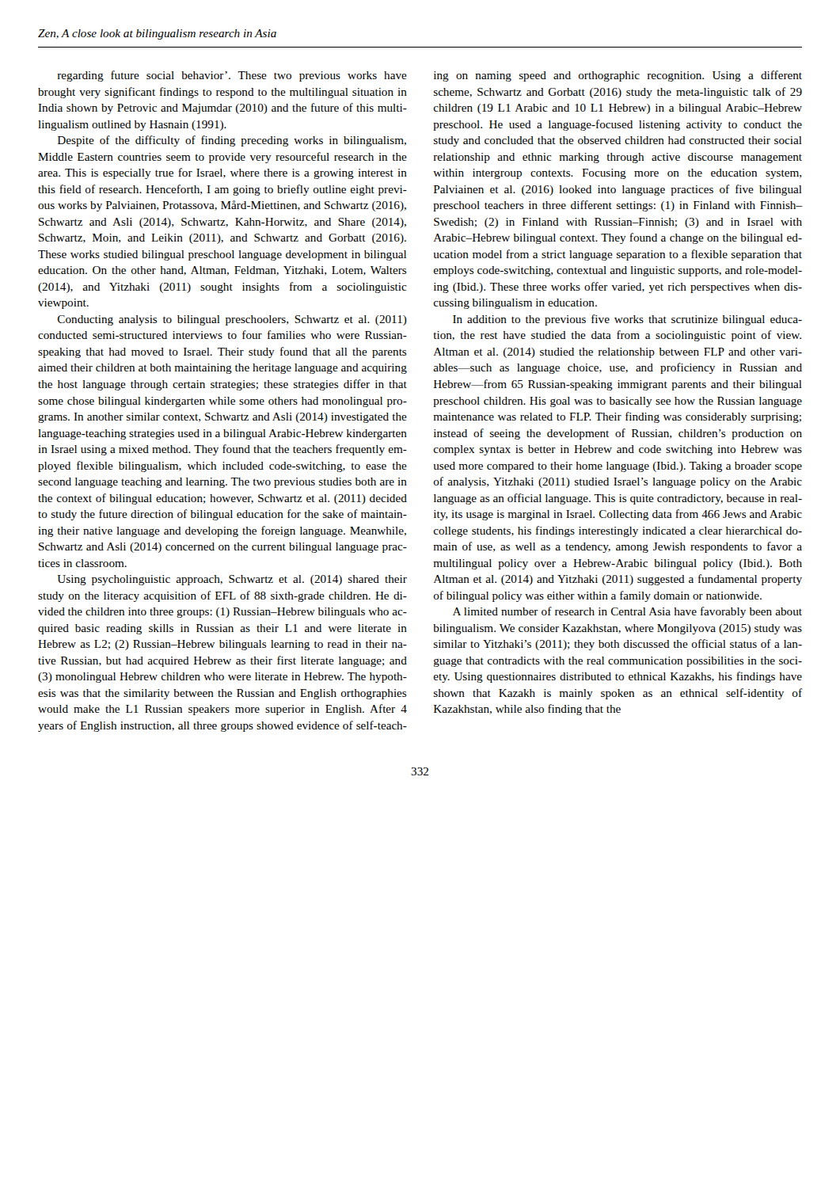Zen, A close look at bilingualism research in Asia
regarding future social behavior’. These two previous works have brought very significant findings to respond to the multilingual situation in India shown by Petrovic and Majumdar (2010) and the future of this multilingualism outlined by Hasnain (1991).
Despite of the difficulty of finding preceding works in bilingualism, Middle Eastern countries seem to provide very resourceful research in the area. This is especially true for Israel, where there is a growing interest in this field of research. Henceforth, I am going to briefly outline eight previous works by Palviainen, Protassova, Mård-Miettinen, and Schwartz (2016), Schwartz and Asli (2014), Schwartz, Kahn-Horwitz, and Share (2014), Schwartz, Moin, and Leikin (2011), and Schwartz and Gorbatt (2016). These works studied bilingual preschool language development in bilingual education. On the other hand, Altman, Feldman, Yitzhaki, Lotem, Walters (2014), and Yitzhaki (2011) sought insights from a sociolinguistic viewpoint.
Conducting analysis to bilingual preschoolers, Schwartz et al. (2011) conducted semi-structured interviews to four families who were Russian-speaking that had moved to Israel. Their study found that all the parents aimed their children at both maintaining the heritage language and acquiring the host language through certain strategies; these strategies differ in that some chose bilingual kindergarten while some others had monolingual programs. In another similar context, Schwartz and Asli (2014) investigated the language-teaching strategies used in a bilingual Arabic-Hebrew kindergarten in Israel using a mixed method. They found that the teachers frequently employed flexible bilingualism, which included code-switching, to ease the second language teaching and learning. The two previous studies both are in the context of bilingual education; however, Schwartz et al. (2011) decided to study the future direction of bilingual education for the sake of maintaining their native language and developing the foreign language. Meanwhile, Schwartz and Asli (2014) concerned on the current bilingual language practices in classroom.
Using psycholinguistic approach, Schwartz et al. (2014) shared their study on the literacy acquisition of EFL of 88 sixth-grade children. He divided the children into three groups: (1) Russian–Hebrew bilinguals who acquired basic reading skills in Russian as their L1 and were literate in Hebrew as L2; (2) Russian–Hebrew bilinguals learning to read in their native Russian, but had acquired Hebrew as their first literate language; and (3) monolingual Hebrew children who were literate in Hebrew. The hypothesis was that the similarity between the Russian and English orthographies would make the L1 Russian speakers more superior in English. After 4 years of English instruction, all three groups showed evidence of self-teaching on naming speed and orthographic recognition. Using a different scheme, Schwartz and Gorbatt (2016) study the meta-linguistic talk of 29 children (19 L1 Arabic and 10 L1 Hebrew) in a bilingual Arabic–Hebrew preschool. He used a language-focused listening activity to conduct the study and concluded that the observed children had constructed their social relationship and ethnic marking through active discourse management within intergroup contexts. Focusing more on the education system, Palviainen et al. (2016) looked into language practices of five bilingual preschool teachers in three different settings: (1) in Finland with Finnish–Swedish; (2) in Finland with Russian–Finnish; (3) and in Israel with Arabic–Hebrew bilingual context. They found a change on the bilingual education model from a strict language separation to a flexible separation that employs code-switching, contextual and linguistic supports, and role-modeling (Ibid.). These three works offer varied, yet rich perspectives when discussing bilingualism in education.
In addition to the previous five works that scrutinize bilingual education, the rest have studied the data from a sociolinguistic point of view. Altman et al. (2014) studied the relationship between FLP and other variables—such as language choice, use, and proficiency in Russian and Hebrew—from 65 Russian-speaking immigrant parents and their bilingual preschool children. His goal was to basically see how the Russian language maintenance was related to FLP. Their finding was considerably surprising; instead of seeing the development of Russian, children’s production on complex syntax is better in Hebrew and code switching into Hebrew was used more compared to their home language (Ibid.). Taking a broader scope of analysis, Yitzhaki (2011) studied Israel’s language policy on the Arabic language as an official language. This is quite contradictory, because in reality, its usage is marginal in Israel. Collecting data from 466 Jews and Arabic college students, his findings interestingly indicated a clear hierarchical domain of use, as well as a tendency, among Jewish respondents to favor a multilingual policy over a Hebrew-Arabic bilingual policy (Ibid.). Both Altman et al. (2014) and Yitzhaki (2011) suggested a fundamental property of bilingual policy was either within a family domain or nationwide.
A limited number of research in Central Asia have favorably been about bilingualism. We consider Kazakhstan, where Mongilyova (2015) study was similar to Yitzhaki’s (2011); they both discussed the official status of a language that contradicts with the real communication possibilities in the society. Using questionnaires distributed to ethnical Kazakhs, his findings have shown that Kazakh is mainly spoken as an ethnical self-identity of Kazakhstan, while also finding that the
332